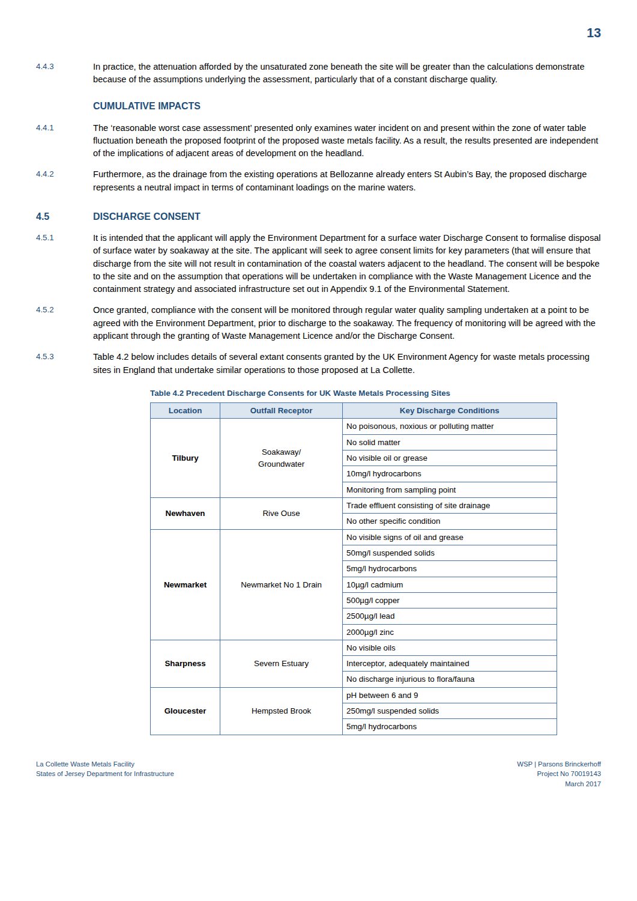13
4.4.3
In practice, the attenuation afforded by the unsaturated zone beneath the site will be greater than the calculations demonstrate because of the assumptions underlying the assessment, particularly that of a constant discharge quality.
Cumulative Impacts
4.4.1
The ‘reasonable worst case assessment’ presented only examines water incident on and present within the zone of water table fluctuation beneath the proposed footprint of the proposed waste metals facility. As a result, the results presented are independent of the implications of adjacent areas of development on the headland.
4.4.2
Furthermore, as the drainage from the existing operations at Bellozanne already enters St Aubin’s Bay, the proposed discharge represents a neutral impact in terms of contaminant loadings on the marine waters.
4.5
Discharge Consent
4.5.1
It is intended that the applicant will apply the Environment Department for a surface water Discharge Consent to formalise disposal of surface water by soakaway at the site. The applicant will seek to agree consent limits for key parameters (that will ensure that discharge from the site will not result in contamination of the coastal waters adjacent to the headland. The consent will be bespoke to the site and on the assumption that operations will be undertaken in compliance with the Waste Management Licence and the containment strategy and associated infrastructure set out in Appendix 9.1 of the Environmental Statement.
4.5.2
Once granted, compliance with the consent will be monitored through regular water quality sampling undertaken at a point to be agreed with the Environment Department, prior to discharge to the soakaway. The frequency of monitoring will be agreed with the applicant through the granting of Waste Management Licence and/or the Discharge Consent.
4.5.3
Table 4.2 below includes details of several extant consents granted by the UK Environment Agency for waste metals processing sites in England that undertake similar operations to those proposed at La Collette.
Table 4.2 Precedent Discharge Consents for UK Waste Metals Processing Sites
| Location | Outfall Receptor | Key Discharge Conditions |
| --- | --- | --- |
| Tilbury | Soakaway/ Groundwater | No poisonous, noxious or polluting matter |
| No solid matter |
| No visible oil or grease |
| 10mg/l hydrocarbons |
| Monitoring from sampling point |
| Newhaven | Rive Ouse | Trade effluent consisting of site drainage |
| No other specific condition |
| Newmarket | Newmarket No 1 Drain | No visible signs of oil and grease |
| 50mg/l suspended solids |
| 5mg/l hydrocarbons |
| 10µg/l cadmium |
| 500µg/l copper |
| 2500µg/l lead |
| 2000µg/l zinc |
| Sharpness | Severn Estuary | No visible oils |
| Interceptor, adequately maintained |
| No discharge injurious to flora/fauna |
| Gloucester | Hempsted Brook | pH between 6 and 9 |
| 250mg/l suspended solids |
| 5mg/l hydrocarbons |
La Collette Waste Metals Facility
States of Jersey Department for Infrastructure
WSP | Parsons Brinckerhoff
Project No 70019143
March 2017